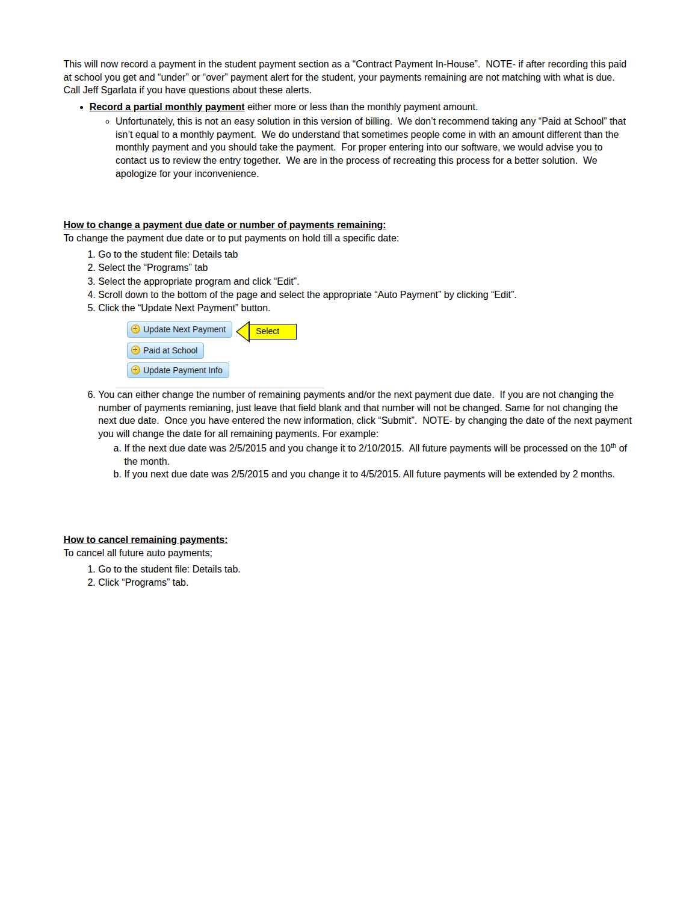This will now record a payment in the student payment section as a “Contract Payment In-House”. NOTE- if after recording this paid at school you get and “under” or “over” payment alert for the student, your payments remaining are not matching with what is due. Call Jeff Sgarlata if you have questions about these alerts.
Record a partial monthly payment either more or less than the monthly payment amount.
Unfortunately, this is not an easy solution in this version of billing. We don’t recommend taking any “Paid at School” that isn’t equal to a monthly payment. We do understand that sometimes people come in with an amount different than the monthly payment and you should take the payment. For proper entering into our software, we would advise you to contact us to review the entry together. We are in the process of recreating this process for a better solution. We apologize for your inconvenience.
How to change a payment due date or number of payments remaining:
To change the payment due date or to put payments on hold till a specific date:
Go to the student file: Details tab
Select the “Programs” tab
Select the appropriate program and click “Edit”.
Scroll down to the bottom of the page and select the appropriate “Auto Payment” by clicking “Edit”.
Click the “Update Next Payment” button.
Update Next Payment Select
Paid at School
Update Payment Info
You can either change the number of remaining payments and/or the next payment due date. If you are not changing the number of payments remianing, just leave that field blank and that number will not be changed. Same for not changing the next due date. Once you have entered the new information, click “Submit”. NOTE- by changing the date of the next payment you will change the date for all remaining payments. For example:
If the next due date was 2/5/2015 and you change it to 2/10/2015. All future payments will be processed on the 10th of the month.
If you next due date was 2/5/2015 and you change it to 4/5/2015. All future payments will be extended by 2 months.
How to cancel remaining payments:
To cancel all future auto payments;
Go to the student file: Details tab.
Click “Programs” tab.